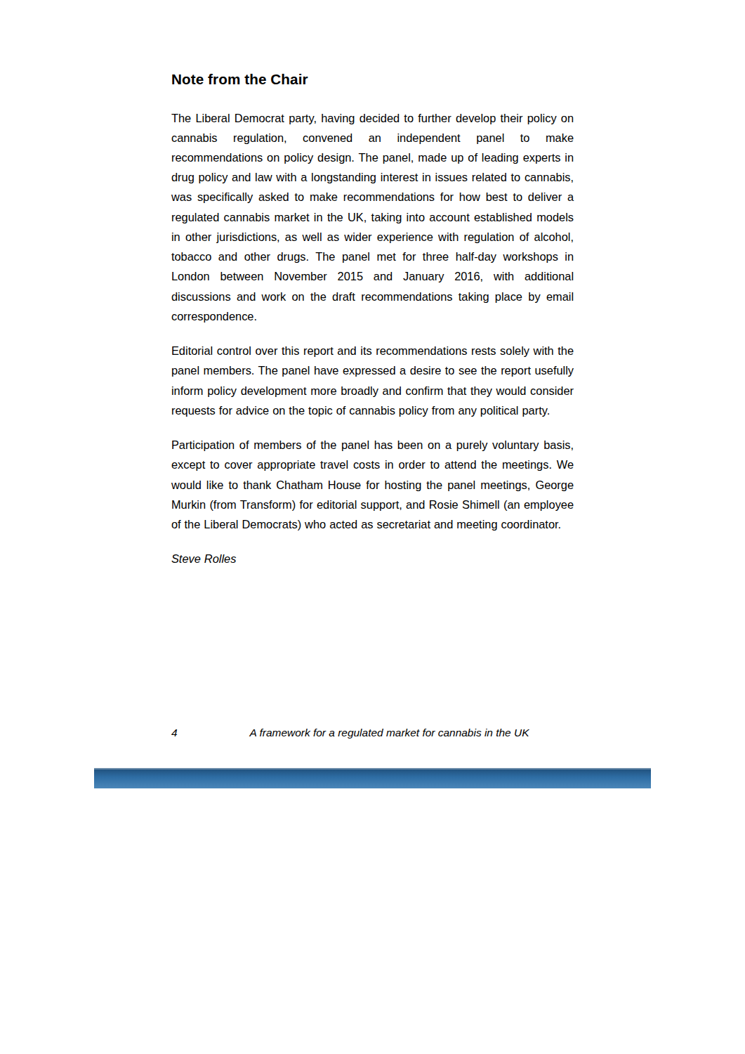Note from the Chair
The Liberal Democrat party, having decided to further develop their policy on cannabis regulation, convened an independent panel to make recommendations on policy design. The panel, made up of leading experts in drug policy and law with a longstanding interest in issues related to cannabis, was specifically asked to make recommendations for how best to deliver a regulated cannabis market in the UK, taking into account established models in other jurisdictions, as well as wider experience with regulation of alcohol, tobacco and other drugs. The panel met for three half-day workshops in London between November 2015 and January 2016, with additional discussions and work on the draft recommendations taking place by email correspondence.
Editorial control over this report and its recommendations rests solely with the panel members. The panel have expressed a desire to see the report usefully inform policy development more broadly and confirm that they would consider requests for advice on the topic of cannabis policy from any political party.
Participation of members of the panel has been on a purely voluntary basis, except to cover appropriate travel costs in order to attend the meetings. We would like to thank Chatham House for hosting the panel meetings, George Murkin (from Transform) for editorial support, and Rosie Shimell (an employee of the Liberal Democrats) who acted as secretariat and meeting coordinator.
Steve Rolles
4
A framework for a regulated market for cannabis in the UK